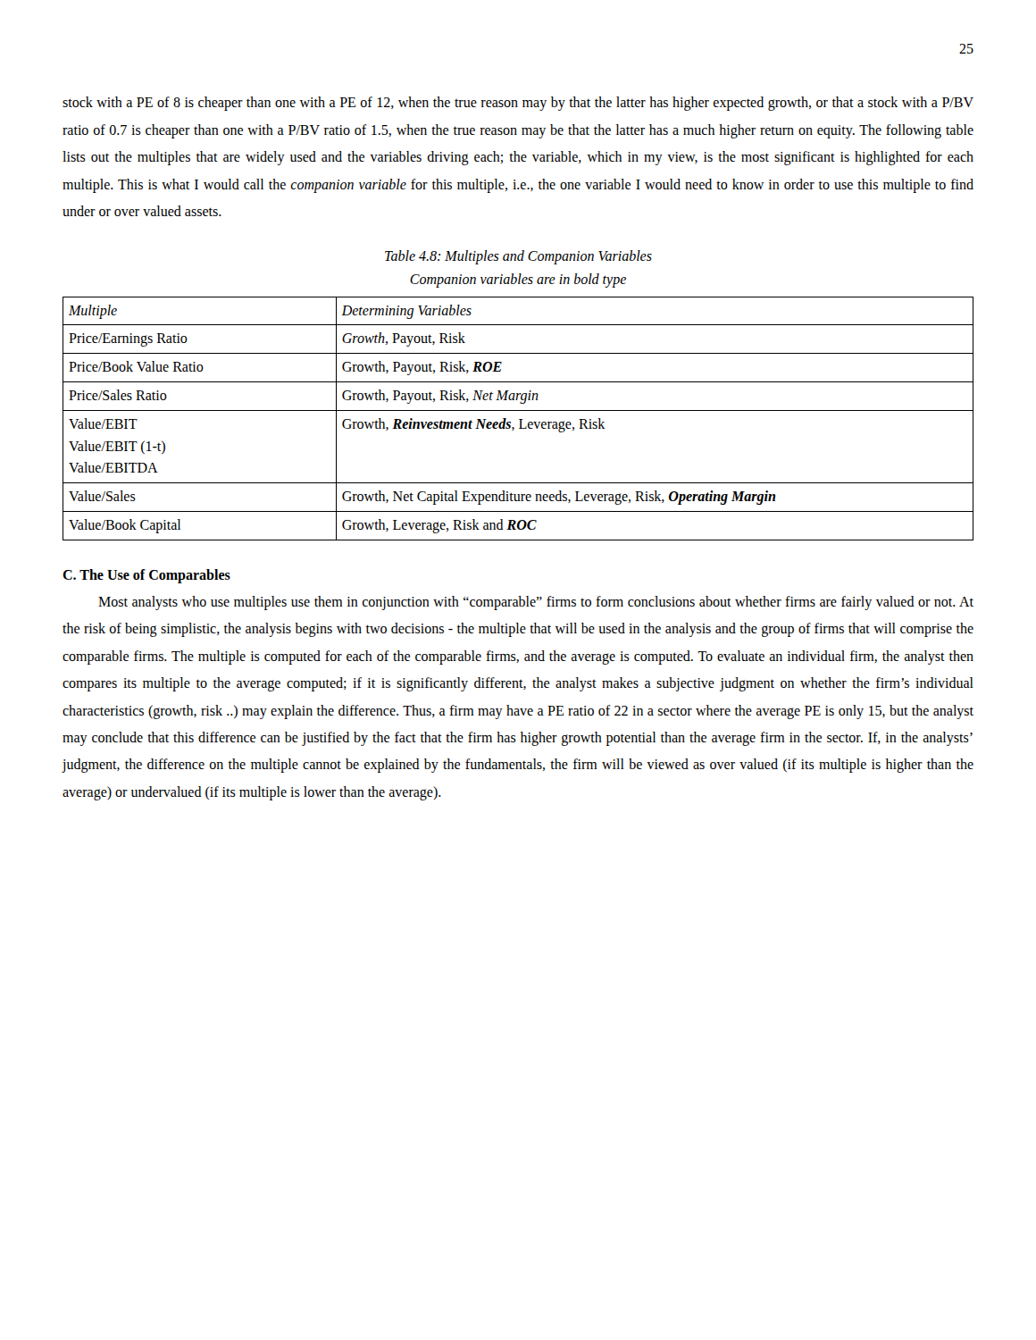25
stock with a PE of 8 is cheaper than one with a PE of 12, when the true reason may by that the latter has higher expected growth, or that a stock with a P/BV ratio of 0.7 is cheaper than one with a P/BV ratio of 1.5, when the true reason may be that the latter has a much higher return on equity. The following table lists out the multiples that are widely used and the variables driving each; the variable, which in my view, is the most significant is highlighted for each multiple. This is what I would call the companion variable for this multiple, i.e., the one variable I would need to know in order to use this multiple to find under or over valued assets.
Table 4.8: Multiples and Companion Variables
Companion variables are in bold type
| Multiple | Determining Variables |
| Price/Earnings Ratio | Growth , Payout, Risk |
| Price/Book Value Ratio | Growth, Payout, Risk, ROE |
| Price/Sales Ratio | Growth, Payout, Risk, Net Margin |
| Value/EBIT Value/EBIT (1-t) Value/EBITDA | Growth, Reinvestment Needs , Leverage, Risk |
| Value/Sales | Growth, Net Capital Expenditure needs, Leverage, Risk, Operating Margin |
| Value/Book Capital | Growth, Leverage, Risk and ROC |
C. The Use of Comparables
Most analysts who use multiples use them in conjunction with “comparable” firms to form conclusions about whether firms are fairly valued or not. At the risk of being simplistic, the analysis begins with two decisions - the multiple that will be used in the analysis and the group of firms that will comprise the comparable firms. The multiple is computed for each of the comparable firms, and the average is computed. To evaluate an individual firm, the analyst then compares its multiple to the average computed; if it is significantly different, the analyst makes a subjective judgment on whether the firm’s individual characteristics (growth, risk ..) may explain the difference. Thus, a firm may have a PE ratio of 22 in a sector where the average PE is only 15, but the analyst may conclude that this difference can be justified by the fact that the firm has higher growth potential than the average firm in the sector. If, in the analysts’ judgment, the difference on the multiple cannot be explained by the fundamentals, the firm will be viewed as over valued (if its multiple is higher than the average) or undervalued (if its multiple is lower than the average).